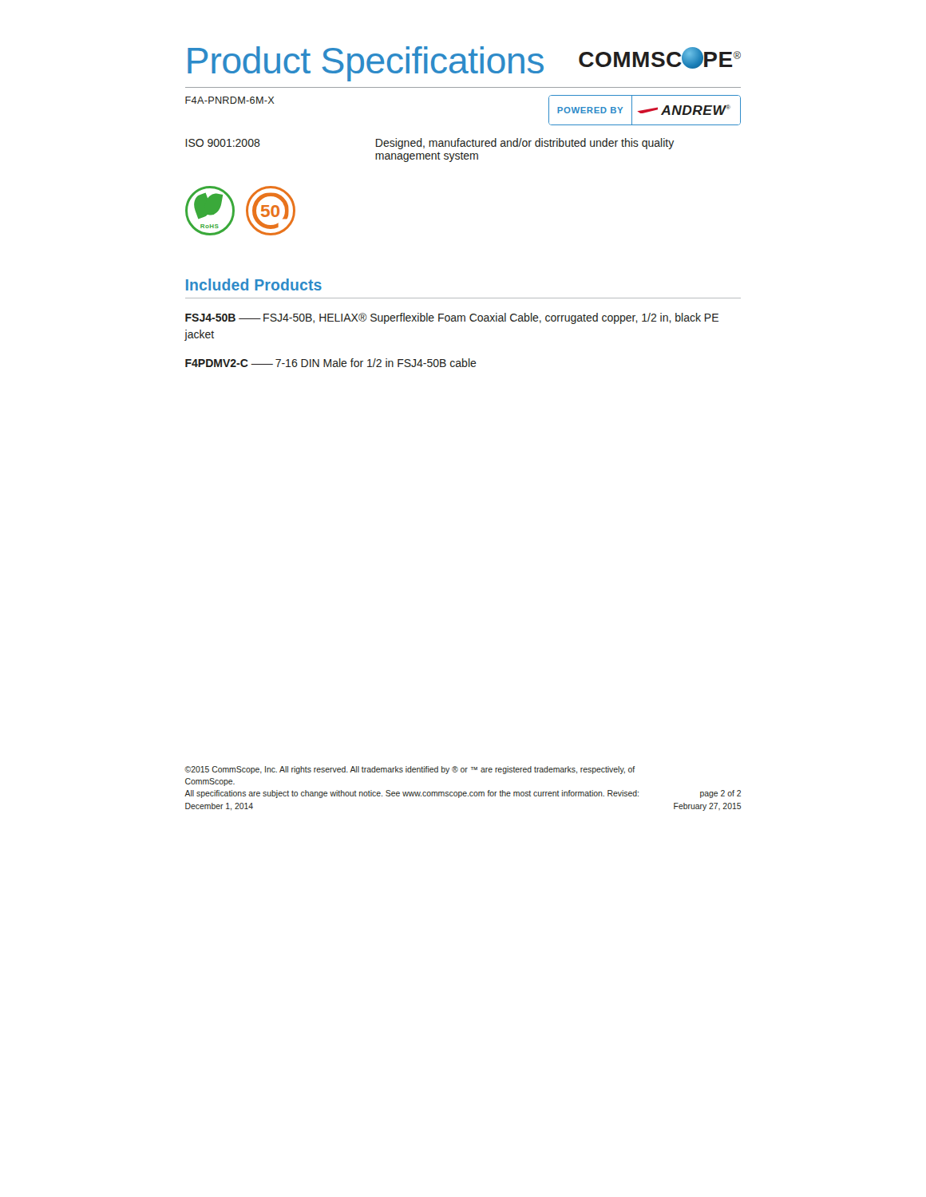Product Specifications
COMMSC PE®
F4A-PNRDM-6M-X
POWERED BY
ANDREW®
ISO 9001:2008
Designed, manufactured and/or distributed under this quality management system
RoHS
50
Included Products
FSJ4-50B —— FSJ4-50B, HELIAX® Superflexible Foam Coaxial Cable, corrugated copper, 1/2 in, black PE jacket
F4PDMV2-C —— 7-16 DIN Male for 1/2 in FSJ4-50B cable
©2015 CommScope, Inc. All rights reserved. All trademarks identified by ® or ™ are registered trademarks, respectively, of CommScope.
All specifications are subject to change without notice. See www.commscope.com for the most current information. Revised: December 1, 2014
page 2 of 2
February 27, 2015